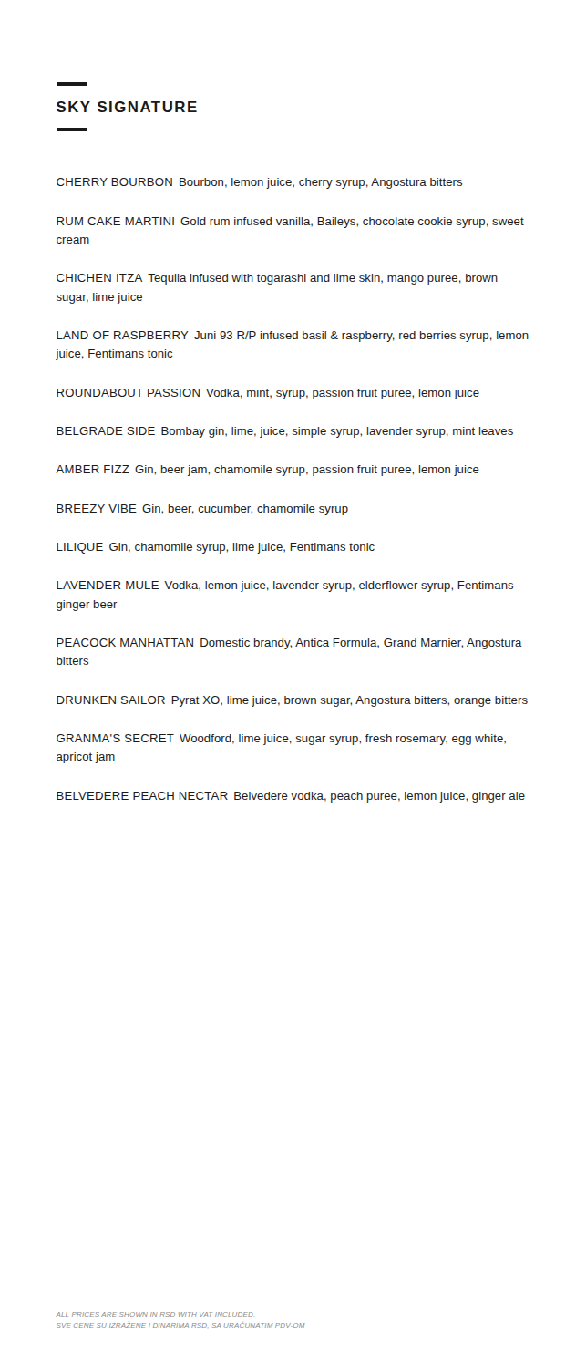Sky Signature
Cherry Bourbon Bourbon, lemon juice, cherry syrup, Angostura bitters
Rum Cake Martini Gold rum infused vanilla, Baileys, chocolate cookie syrup, sweet cream
Chichen Itza Tequila infused with togarashi and lime skin, mango puree, brown sugar, lime juice
Land of Raspberry Juni 93 R/P infused basil & raspberry, red berries syrup, lemon juice, Fentimans tonic
Roundabout Passion Vodka, mint, syrup, passion fruit puree, lemon juice
Belgrade Side Bombay gin, lime, juice, simple syrup, lavender syrup, mint leaves
Amber Fizz Gin, beer jam, chamomile syrup, passion fruit puree, lemon juice
Breezy Vibe Gin, beer, cucumber, chamomile syrup
Lilique Gin, chamomile syrup, lime juice, Fentimans tonic
Lavender Mule Vodka, lemon juice, lavender syrup, elderflower syrup, Fentimans ginger beer
Peacock Manhattan Domestic brandy, Antica Formula, Grand Marnier, Angostura bitters
Drunken Sailor Pyrat XO, lime juice, brown sugar, Angostura bitters, orange bitters
Granma's Secret Woodford, lime juice, sugar syrup, fresh rosemary, egg white, apricot jam
Belvedere Peach Nectar Belvedere vodka, peach puree, lemon juice, ginger ale
ALL PRICES ARE SHOWN IN RSD WITH VAT INCLUDED.
SVE CENE SU IZRAŽENE I DINARIMA RSD, SA URAČUNATIM PDV-OM